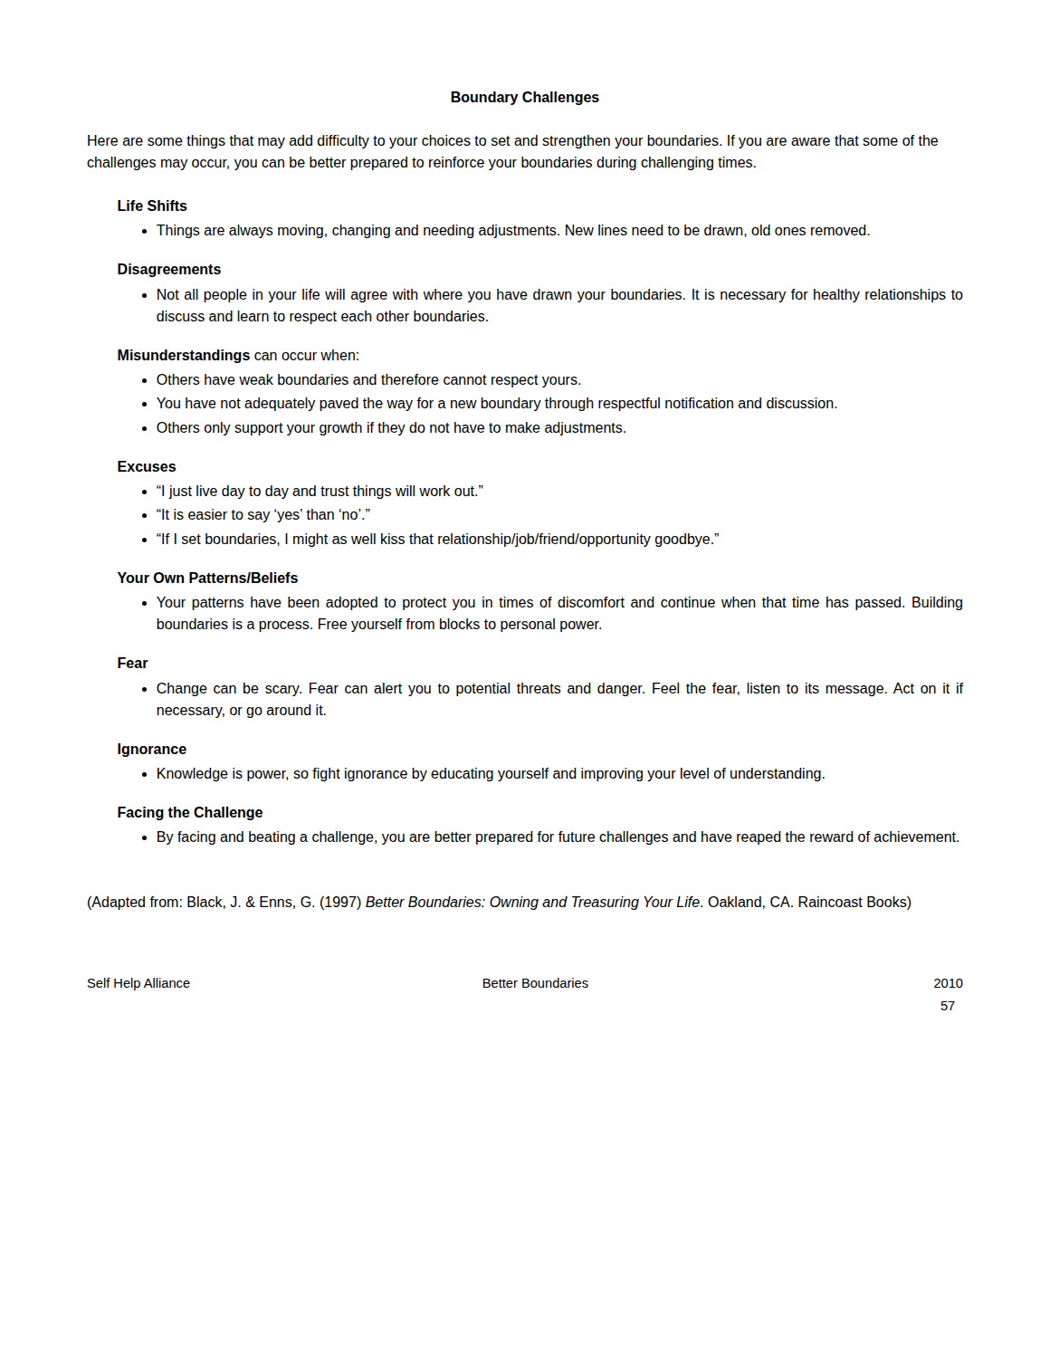Boundary Challenges
Here are some things that may add difficulty to your choices to set and strengthen your boundaries. If you are aware that some of the challenges may occur, you can be better prepared to reinforce your boundaries during challenging times.
Life Shifts
Things are always moving, changing and needing adjustments. New lines need to be drawn, old ones removed.
Disagreements
Not all people in your life will agree with where you have drawn your boundaries. It is necessary for healthy relationships to discuss and learn to respect each other boundaries.
Misunderstandings can occur when:
Others have weak boundaries and therefore cannot respect yours.
You have not adequately paved the way for a new boundary through respectful notification and discussion.
Others only support your growth if they do not have to make adjustments.
Excuses
“I just live day to day and trust things will work out.”
“It is easier to say ‘yes’ than ‘no’.”
“If I set boundaries, I might as well kiss that relationship/job/friend/opportunity goodbye.”
Your Own Patterns/Beliefs
Your patterns have been adopted to protect you in times of discomfort and continue when that time has passed. Building boundaries is a process. Free yourself from blocks to personal power.
Fear
Change can be scary. Fear can alert you to potential threats and danger. Feel the fear, listen to its message. Act on it if necessary, or go around it.
Ignorance
Knowledge is power, so fight ignorance by educating yourself and improving your level of understanding.
Facing the Challenge
By facing and beating a challenge, you are better prepared for future challenges and have reaped the reward of achievement.
(Adapted from: Black, J. & Enns, G. (1997) Better Boundaries: Owning and Treasuring Your Life. Oakland, CA. Raincoast Books)
Self Help Alliance
Better Boundaries
2010
57